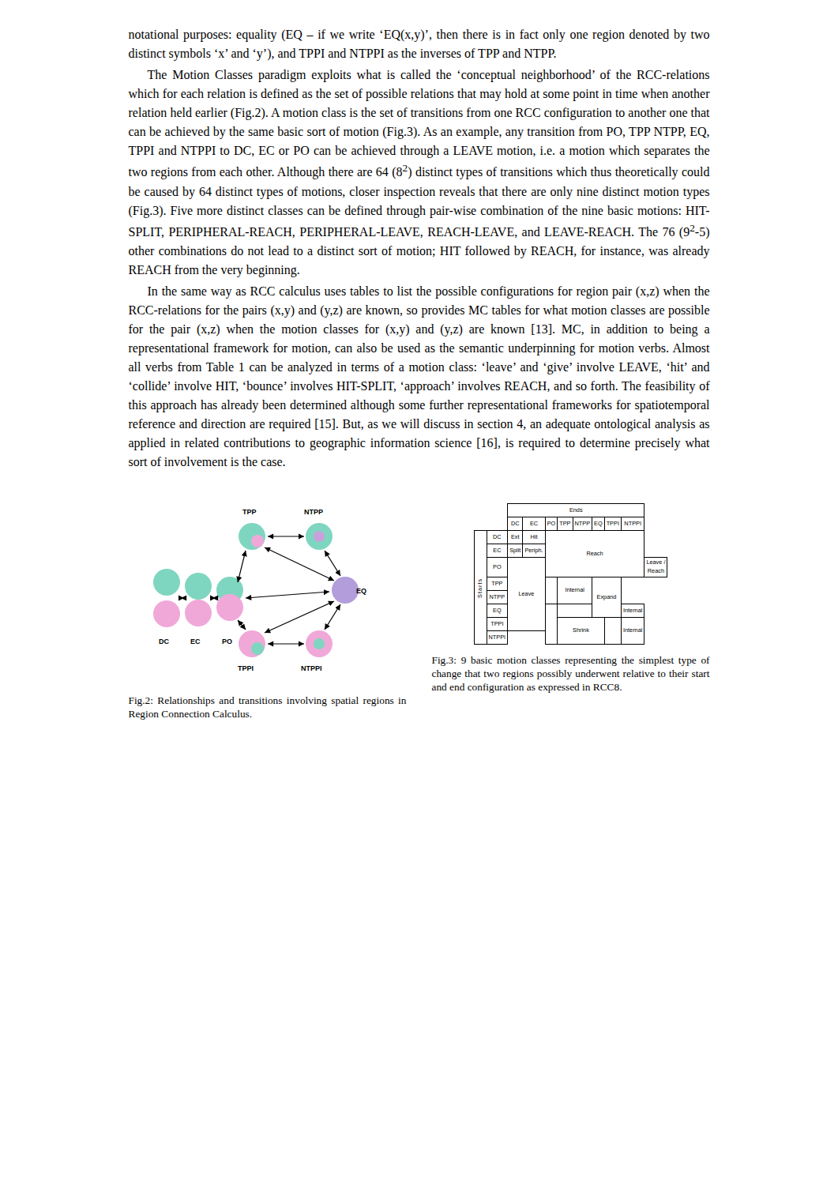notational purposes: equality (EQ – if we write ‘EQ(x,y)’, then there is in fact only one region denoted by two distinct symbols ‘x’ and ‘y’), and TPPI and NTPPI as the inverses of TPP and NTPP.
The Motion Classes paradigm exploits what is called the ‘conceptual neighborhood’ of the RCC-relations which for each relation is defined as the set of possible relations that may hold at some point in time when another relation held earlier (Fig.2). A motion class is the set of transitions from one RCC configuration to another one that can be achieved by the same basic sort of motion (Fig.3). As an example, any transition from PO, TPP NTPP, EQ, TPPI and NTPPI to DC, EC or PO can be achieved through a LEAVE motion, i.e. a motion which separates the two regions from each other. Although there are 64 (82) distinct types of transitions which thus theoretically could be caused by 64 distinct types of motions, closer inspection reveals that there are only nine distinct motion types (Fig.3). Five more distinct classes can be defined through pair-wise combination of the nine basic motions: HIT-SPLIT, PERIPHERAL-REACH, PERIPHERAL-LEAVE, REACH-LEAVE, and LEAVE-REACH. The 76 (92-5) other combinations do not lead to a distinct sort of motion; HIT followed by REACH, for instance, was already REACH from the very beginning.
In the same way as RCC calculus uses tables to list the possible configurations for region pair (x,z) when the RCC-relations for the pairs (x,y) and (y,z) are known, so provides MC tables for what motion classes are possible for the pair (x,z) when the motion classes for (x,y) and (y,z) are known [13]. MC, in addition to being a representational framework for motion, can also be used as the semantic underpinning for motion verbs. Almost all verbs from Table 1 can be analyzed in terms of a motion class: ‘leave’ and ‘give’ involve LEAVE, ‘hit’ and ‘collide’ involve HIT, ‘bounce’ involves HIT-SPLIT, ‘approach’ involves REACH, and so forth. The feasibility of this approach has already been determined although some further representational frameworks for spatiotemporal reference and direction are required [15]. But, as we will discuss in section 4, an adequate ontological analysis as applied in related contributions to geographic information science [16], is required to determine precisely what sort of involvement is the case.
TPP NTPP EQ TPPI NTPPI DC EC PO
Fig.2: Relationships and transitions involving spatial regions in Region Connection Calculus.
| | | Ends |
| | | DC | EC | PO | TPP | NTPP | EQ | TPPI | NTPPI |
| Starts | DC | Ext | Hit | Reach |
| EC | Split | Periph. |
| PO | Leave | Leave / Reach |
| TPP | | Internal | Expand |
| NTPP |
| EQ | | | Internal |
| TPPI | Shrink | | Internal |
| NTPPI |
Fig.3: 9 basic motion classes representing the simplest type of change that two regions possibly underwent relative to their start and end configuration as expressed in RCC8.